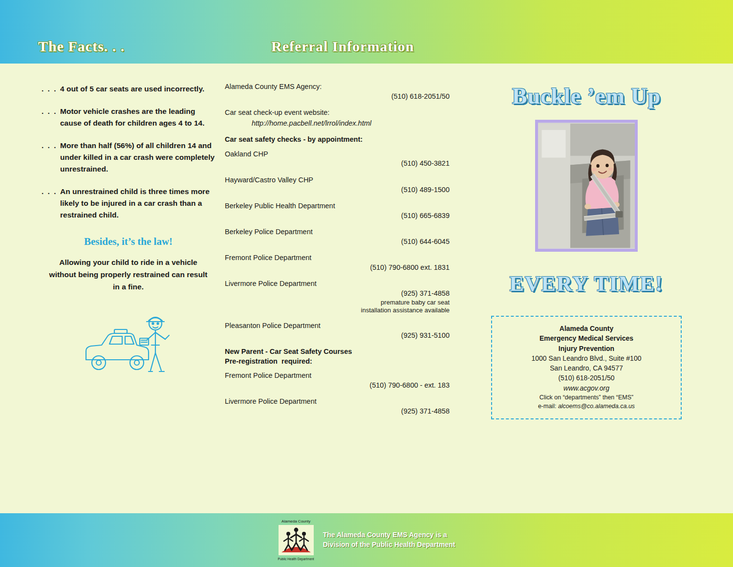The Facts. . .
Referral Information
4 out of 5 car seats are used incorrectly.
Motor vehicle crashes are the leading cause of death for children ages 4 to 14.
More than half (56%) of all children 14 and under killed in a car crash were completely unrestrained.
An unrestrained child is three times more likely to be injured in a car crash than a restrained child.
Besides, it’s the law!
Allowing your child to ride in a vehicle without being properly restrained can result in a fine.
Alameda County EMS Agency: (510) 618-2051/50
Car seat check-up event website: http://home.pacbell.net/lrrol/index.html
Car seat safety checks - by appointment:
Oakland CHP (510) 450-3821
Hayward/Castro Valley CHP (510) 489-1500
Berkeley Public Health Department (510) 665-6839
Berkeley Police Department (510) 644-6045
Fremont Police Department (510) 790-6800 ext. 1831
Livermore Police Department (925) 371-4858 premature baby car seat
installation assistance available
Pleasanton Police Department (925) 931-5100
New Parent - Car Seat Safety Courses
Pre-registration required:
Fremont Police Department (510) 790-6800 - ext. 183
Livermore Police Department (925) 371-4858
Buckle ’em Up
EVERY TIME!
Alameda County
Emergency Medical Services
Injury Prevention
1000 San Leandro Blvd., Suite #100
San Leandro, CA 94577
(510) 618-2051/50
www.acgov.org
Click on “departments” then “EMS”
e-mail: alcoems@co.alameda.ca.us
Alameda County
Public Health Department
The Alameda County EMS Agency is a
Division of the Public Health Department